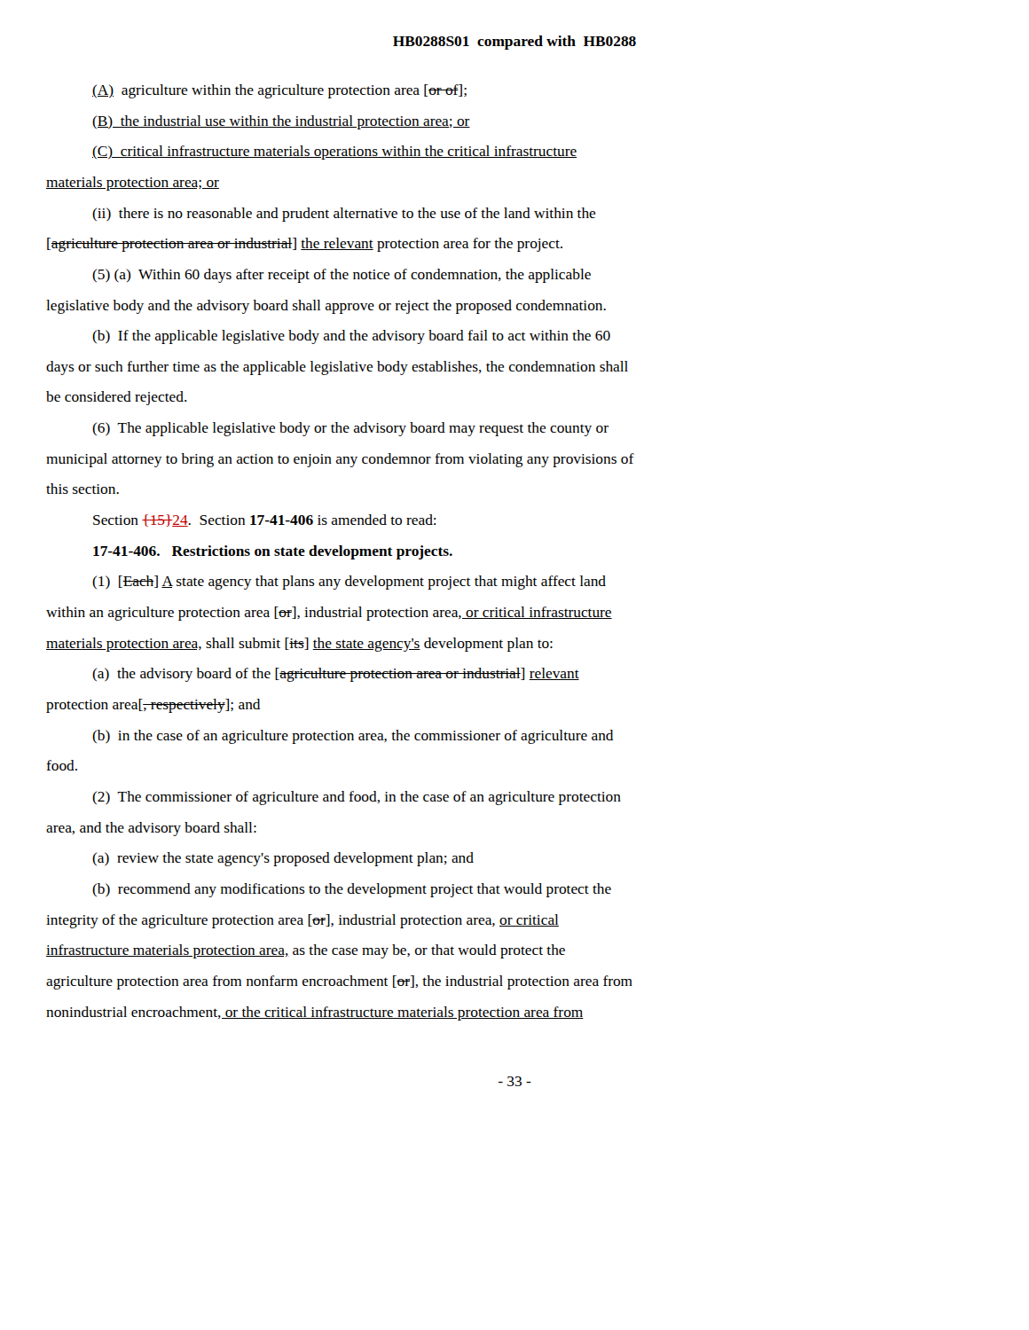HB0288S01 compared with HB0288
(A) agriculture within the agriculture protection area [or of];
(B) the industrial use within the industrial protection area; or
(C) critical infrastructure materials operations within the critical infrastructure
materials protection area; or
(ii) there is no reasonable and prudent alternative to the use of the land within the
[agriculture protection area or industrial] the relevant protection area for the project.
(5) (a) Within 60 days after receipt of the notice of condemnation, the applicable
legislative body and the advisory board shall approve or reject the proposed condemnation.
(b) If the applicable legislative body and the advisory board fail to act within the 60
days or such further time as the applicable legislative body establishes, the condemnation shall
be considered rejected.
(6) The applicable legislative body or the advisory board may request the county or
municipal attorney to bring an action to enjoin any condemnor from violating any provisions of
this section.
Section {15}24. Section 17-41-406 is amended to read:
17-41-406. Restrictions on state development projects.
(1) [Each] A state agency that plans any development project that might affect land
within an agriculture protection area [or], industrial protection area, or critical infrastructure
materials protection area, shall submit [its] the state agency's development plan to:
(a) the advisory board of the [agriculture protection area or industrial] relevant
protection area[, respectively]; and
(b) in the case of an agriculture protection area, the commissioner of agriculture and
food.
(2) The commissioner of agriculture and food, in the case of an agriculture protection
area, and the advisory board shall:
(a) review the state agency's proposed development plan; and
(b) recommend any modifications to the development project that would protect the
integrity of the agriculture protection area [or], industrial protection area, or critical
infrastructure materials protection area, as the case may be, or that would protect the
agriculture protection area from nonfarm encroachment [or], the industrial protection area from
nonindustrial encroachment, or the critical infrastructure materials protection area from
- 33 -